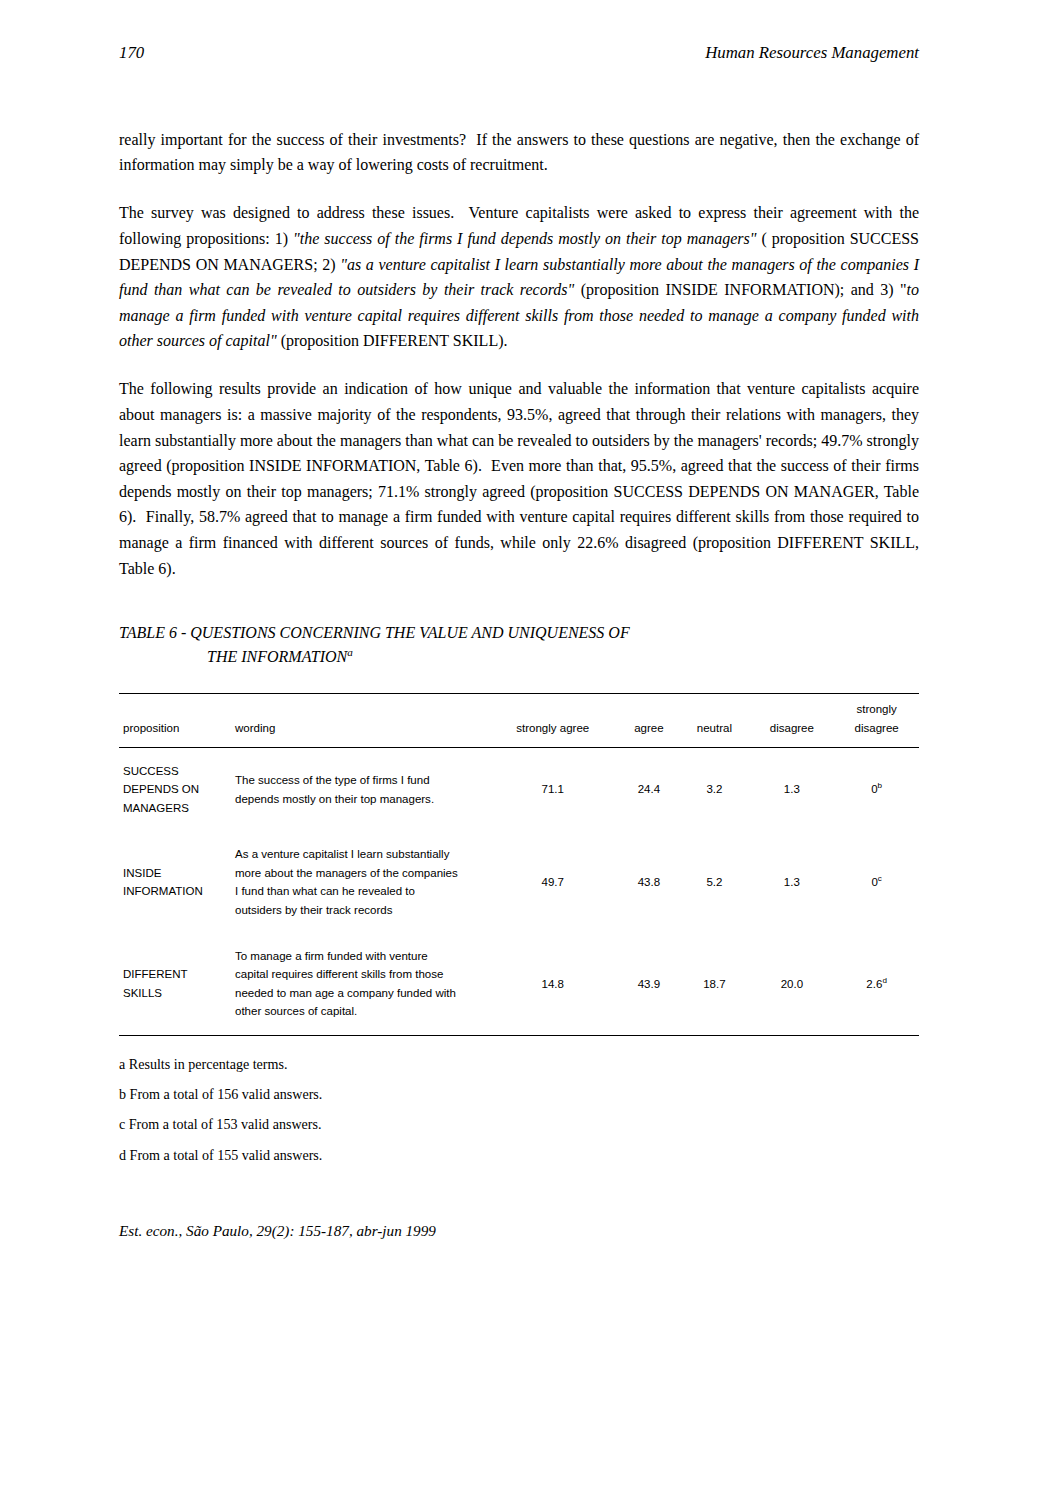170 Human Resources Management
really important for the success of their investments? If the answers to these questions are negative, then the exchange of information may simply be a way of lowering costs of recruitment.
The survey was designed to address these issues. Venture capitalists were asked to express their agreement with the following propositions: 1) "the success of the firms I fund depends mostly on their top managers" ( proposition SUCCESS DEPENDS ON MANAGERS; 2) "as a venture capitalist I learn substantially more about the managers of the companies I fund than what can be revealed to outsiders by their track records" (proposition INSIDE INFORMATION); and 3) "to manage a firm funded with venture capital requires different skills from those needed to manage a company funded with other sources of capital" (proposition DIFFERENT SKILL).
The following results provide an indication of how unique and valuable the information that venture capitalists acquire about managers is: a massive majority of the respondents, 93.5%, agreed that through their relations with managers, they learn substantially more about the managers than what can be revealed to outsiders by the managers' records; 49.7% strongly agreed (proposition INSIDE INFORMATION, Table 6). Even more than that, 95.5%, agreed that the success of their firms depends mostly on their top managers; 71.1% strongly agreed (proposition SUCCESS DEPENDS ON MANAGER, Table 6). Finally, 58.7% agreed that to manage a firm funded with venture capital requires different skills from those required to manage a firm financed with different sources of funds, while only 22.6% disagreed (proposition DIFFERENT SKILL, Table 6).
TABLE 6 - QUESTIONS CONCERNING THE VALUE AND UNIQUENESS OF THE INFORMATIONa
| proposition | wording | strongly agree | agree | neutral | disagree | strongly disagree |
| --- | --- | --- | --- | --- | --- | --- |
| SUCCESS DEPENDS ON MANAGERS | The success of the type of firms I fund depends mostly on their top managers. | 71.1 | 24.4 | 3.2 | 1.3 | 0 b |
| INSIDE INFORMATION | As a venture capitalist I learn substantially more about the managers of the companies I fund than what can he revealed to outsiders by their track records | 49.7 | 43.8 | 5.2 | 1.3 | 0 c |
| DIFFERENT SKILLS | To manage a firm funded with venture capital requires different skills from those needed to man age a company funded with other sources of capital. | 14.8 | 43.9 | 18.7 | 20.0 | 2.6 d |
a Results in percentage terms.
b From a total of 156 valid answers.
c From a total of 153 valid answers.
d From a total of 155 valid answers.
Est. econ., São Paulo, 29(2): 155-187, abr-jun 1999